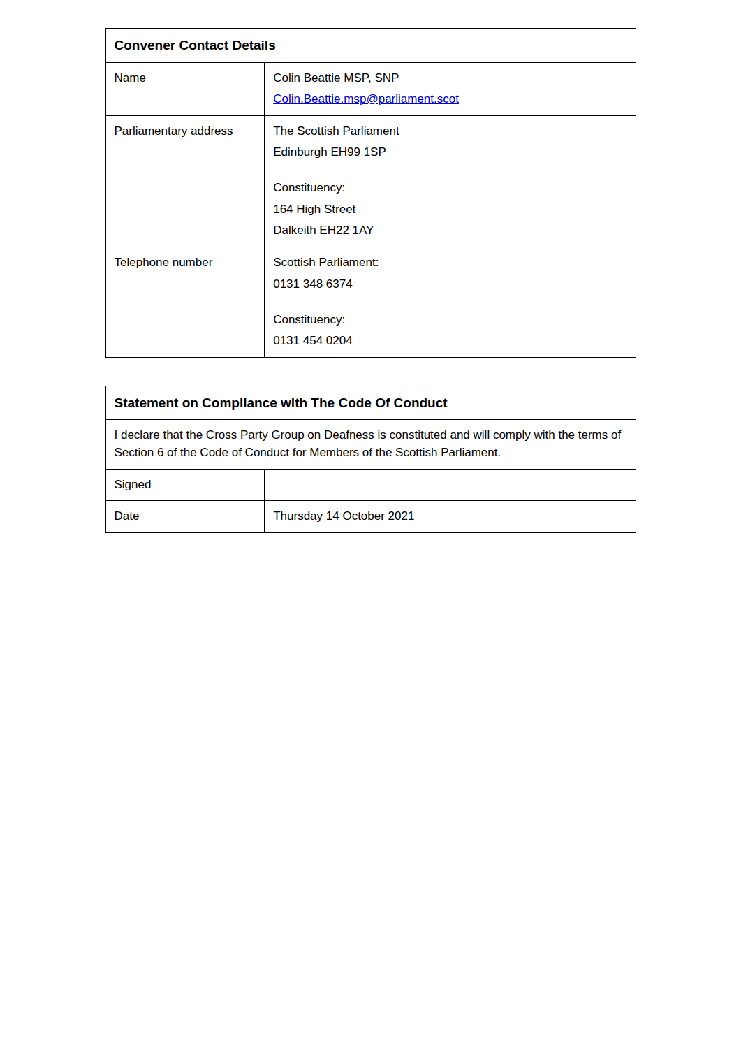| Convener Contact Details |
| --- |
| Name | Colin Beattie MSP, SNP Colin.Beattie.msp@parliament.scot |
| Parliamentary address | The Scottish Parliament Edinburgh EH99 1SP Constituency: 164 High Street Dalkeith EH22 1AY |
| Telephone number | Scottish Parliament: 0131 348 6374 Constituency: 0131 454 0204 |
| Statement on Compliance with The Code Of Conduct |
| --- |
| I declare that the Cross Party Group on Deafness is constituted and will comply with the terms of Section 6 of the Code of Conduct for Members of the Scottish Parliament. |
| Signed | |
| Date | Thursday 14 October 2021 |